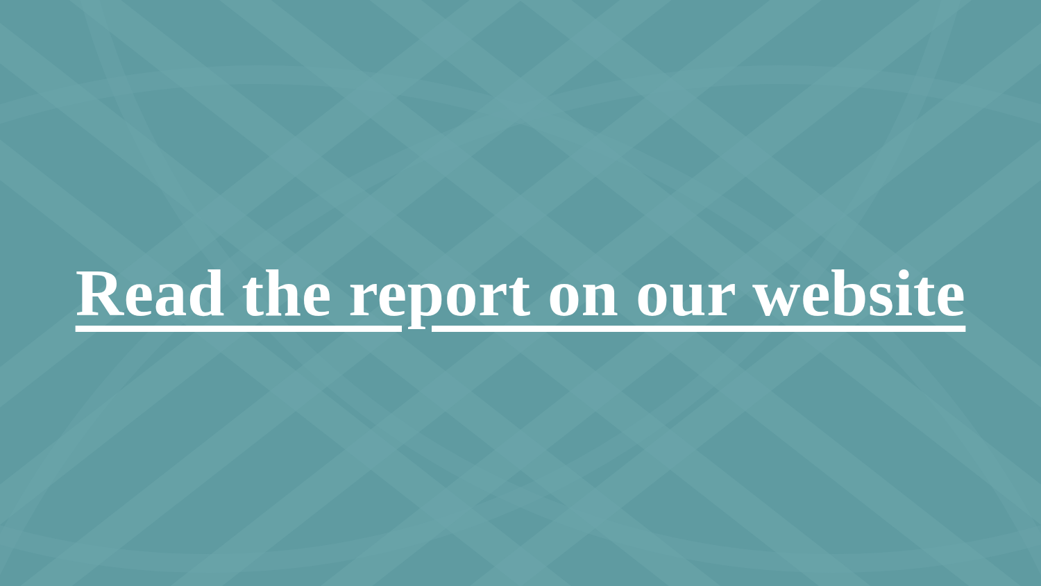Read the report on our website